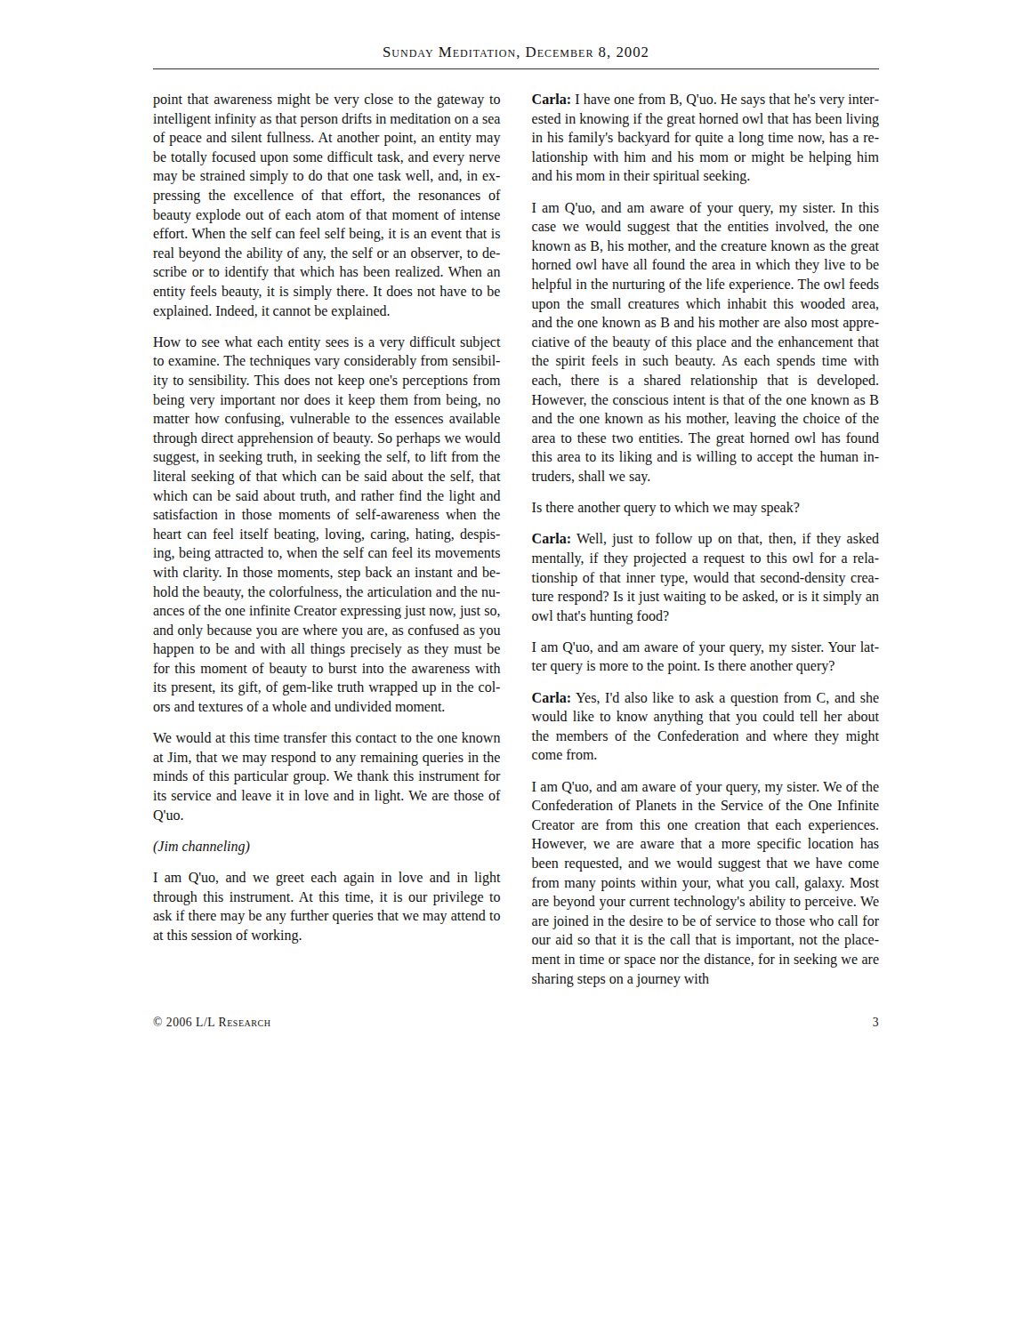Sunday Meditation, December 8, 2002
point that awareness might be very close to the gateway to intelligent infinity as that person drifts in meditation on a sea of peace and silent fullness. At another point, an entity may be totally focused upon some difficult task, and every nerve may be strained simply to do that one task well, and, in expressing the excellence of that effort, the resonances of beauty explode out of each atom of that moment of intense effort. When the self can feel self being, it is an event that is real beyond the ability of any, the self or an observer, to describe or to identify that which has been realized. When an entity feels beauty, it is simply there. It does not have to be explained. Indeed, it cannot be explained.
How to see what each entity sees is a very difficult subject to examine. The techniques vary considerably from sensibility to sensibility. This does not keep one's perceptions from being very important nor does it keep them from being, no matter how confusing, vulnerable to the essences available through direct apprehension of beauty. So perhaps we would suggest, in seeking truth, in seeking the self, to lift from the literal seeking of that which can be said about the self, that which can be said about truth, and rather find the light and satisfaction in those moments of self-awareness when the heart can feel itself beating, loving, caring, hating, despising, being attracted to, when the self can feel its movements with clarity. In those moments, step back an instant and behold the beauty, the colorfulness, the articulation and the nuances of the one infinite Creator expressing just now, just so, and only because you are where you are, as confused as you happen to be and with all things precisely as they must be for this moment of beauty to burst into the awareness with its present, its gift, of gem-like truth wrapped up in the colors and textures of a whole and undivided moment.
We would at this time transfer this contact to the one known at Jim, that we may respond to any remaining queries in the minds of this particular group. We thank this instrument for its service and leave it in love and in light. We are those of Q'uo.
(Jim channeling)
I am Q'uo, and we greet each again in love and in light through this instrument. At this time, it is our privilege to ask if there may be any further queries that we may attend to at this session of working.
Carla: I have one from B, Q'uo. He says that he's very interested in knowing if the great horned owl that has been living in his family's backyard for quite a long time now, has a relationship with him and his mom or might be helping him and his mom in their spiritual seeking.
I am Q'uo, and am aware of your query, my sister. In this case we would suggest that the entities involved, the one known as B, his mother, and the creature known as the great horned owl have all found the area in which they live to be helpful in the nurturing of the life experience. The owl feeds upon the small creatures which inhabit this wooded area, and the one known as B and his mother are also most appreciative of the beauty of this place and the enhancement that the spirit feels in such beauty. As each spends time with each, there is a shared relationship that is developed. However, the conscious intent is that of the one known as B and the one known as his mother, leaving the choice of the area to these two entities. The great horned owl has found this area to its liking and is willing to accept the human intruders, shall we say.
Is there another query to which we may speak?
Carla: Well, just to follow up on that, then, if they asked mentally, if they projected a request to this owl for a relationship of that inner type, would that second-density creature respond? Is it just waiting to be asked, or is it simply an owl that's hunting food?
I am Q'uo, and am aware of your query, my sister. Your latter query is more to the point. Is there another query?
Carla: Yes, I'd also like to ask a question from C, and she would like to know anything that you could tell her about the members of the Confederation and where they might come from.
I am Q'uo, and am aware of your query, my sister. We of the Confederation of Planets in the Service of the One Infinite Creator are from this one creation that each experiences. However, we are aware that a more specific location has been requested, and we would suggest that we have come from many points within your, what you call, galaxy. Most are beyond your current technology's ability to perceive. We are joined in the desire to be of service to those who call for our aid so that it is the call that is important, not the placement in time or space nor the distance, for in seeking we are sharing steps on a journey with
© 2006 L/L Research 3